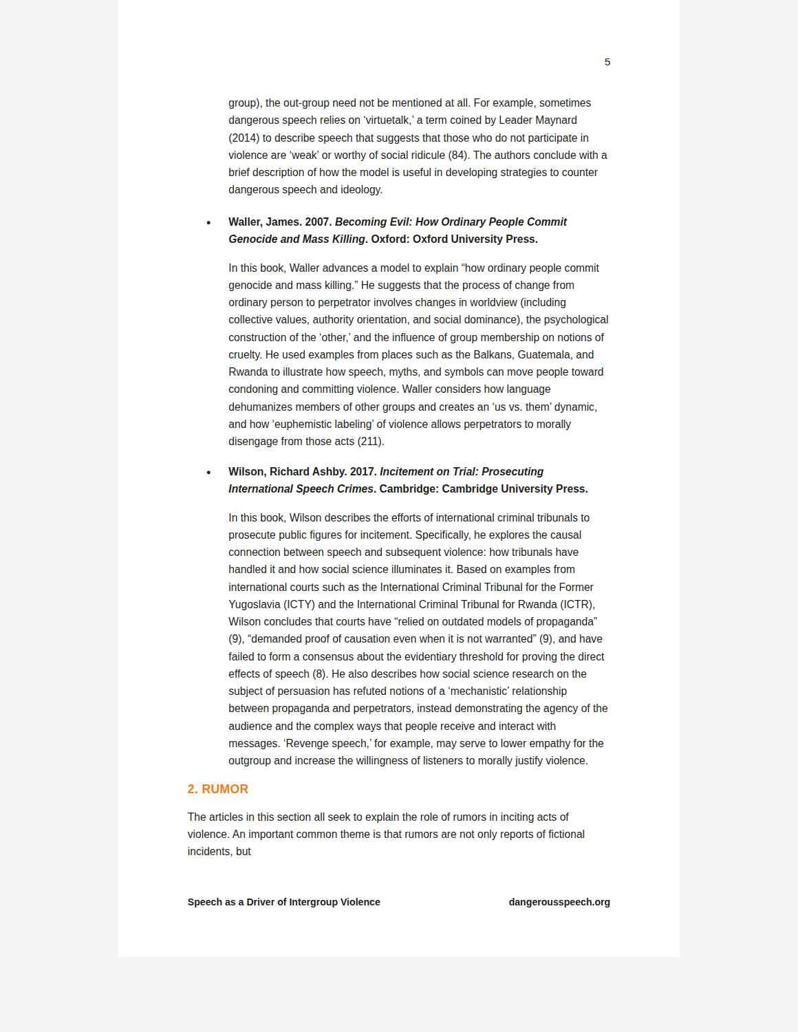5
group), the out-group need not be mentioned at all. For example, sometimes dangerous speech relies on ‘virtuetalk,’ a term coined by Leader Maynard (2014) to describe speech that suggests that those who do not participate in violence are ‘weak’ or worthy of social ridicule (84). The authors conclude with a brief description of how the model is useful in developing strategies to counter dangerous speech and ideology.
Waller, James. 2007. Becoming Evil: How Ordinary People Commit Genocide and Mass Killing. Oxford: Oxford University Press.
In this book, Waller advances a model to explain “how ordinary people commit genocide and mass killing.” He suggests that the process of change from ordinary person to perpetrator involves changes in worldview (including collective values, authority orientation, and social dominance), the psychological construction of the ‘other,’ and the influence of group membership on notions of cruelty. He used examples from places such as the Balkans, Guatemala, and Rwanda to illustrate how speech, myths, and symbols can move people toward condoning and committing violence. Waller considers how language dehumanizes members of other groups and creates an ‘us vs. them’ dynamic, and how ‘euphemistic labeling’ of violence allows perpetrators to morally disengage from those acts (211).
Wilson, Richard Ashby. 2017. Incitement on Trial: Prosecuting International Speech Crimes. Cambridge: Cambridge University Press.
In this book, Wilson describes the efforts of international criminal tribunals to prosecute public figures for incitement. Specifically, he explores the causal connection between speech and subsequent violence: how tribunals have handled it and how social science illuminates it. Based on examples from international courts such as the International Criminal Tribunal for the Former Yugoslavia (ICTY) and the International Criminal Tribunal for Rwanda (ICTR), Wilson concludes that courts have “relied on outdated models of propaganda” (9), “demanded proof of causation even when it is not warranted” (9), and have failed to form a consensus about the evidentiary threshold for proving the direct effects of speech (8). He also describes how social science research on the subject of persuasion has refuted notions of a ‘mechanistic’ relationship between propaganda and perpetrators, instead demonstrating the agency of the audience and the complex ways that people receive and interact with messages. ‘Revenge speech,’ for example, may serve to lower empathy for the outgroup and increase the willingness of listeners to morally justify violence.
2. RUMOR
The articles in this section all seek to explain the role of rumors in inciting acts of violence. An important common theme is that rumors are not only reports of fictional incidents, but
Speech as a Driver of Intergroup Violence
dangerousspeech.org